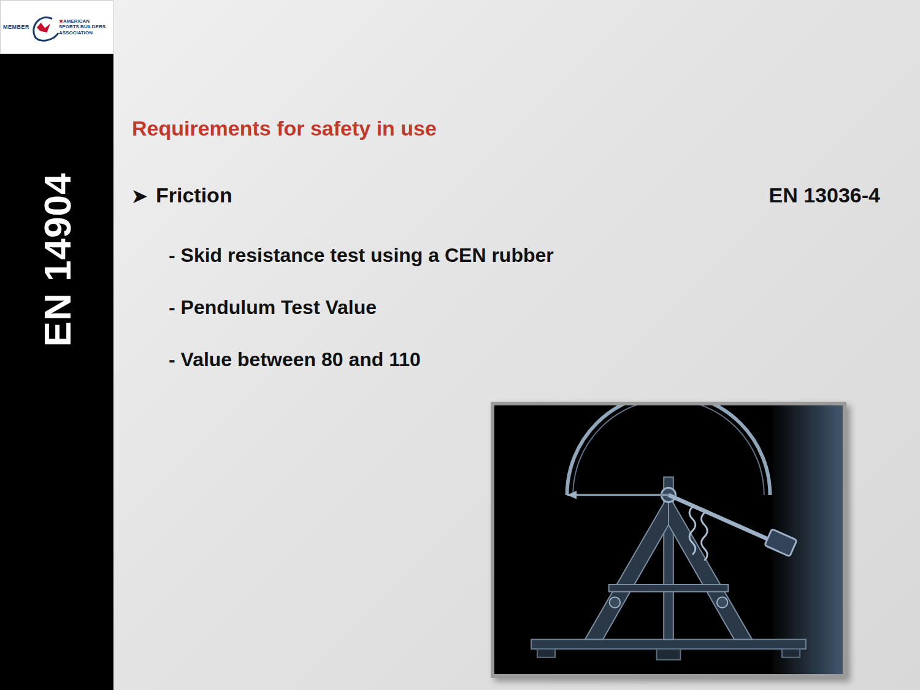MEMBER
★AMERICAN
SPORTS BUILDERS
ASSOCIATION
EN 14904
Requirements for safety in use
➤Friction
EN 13036-4
Skid resistance test using a CEN rubber
Pendulum Test Value
Value between 80 and 110